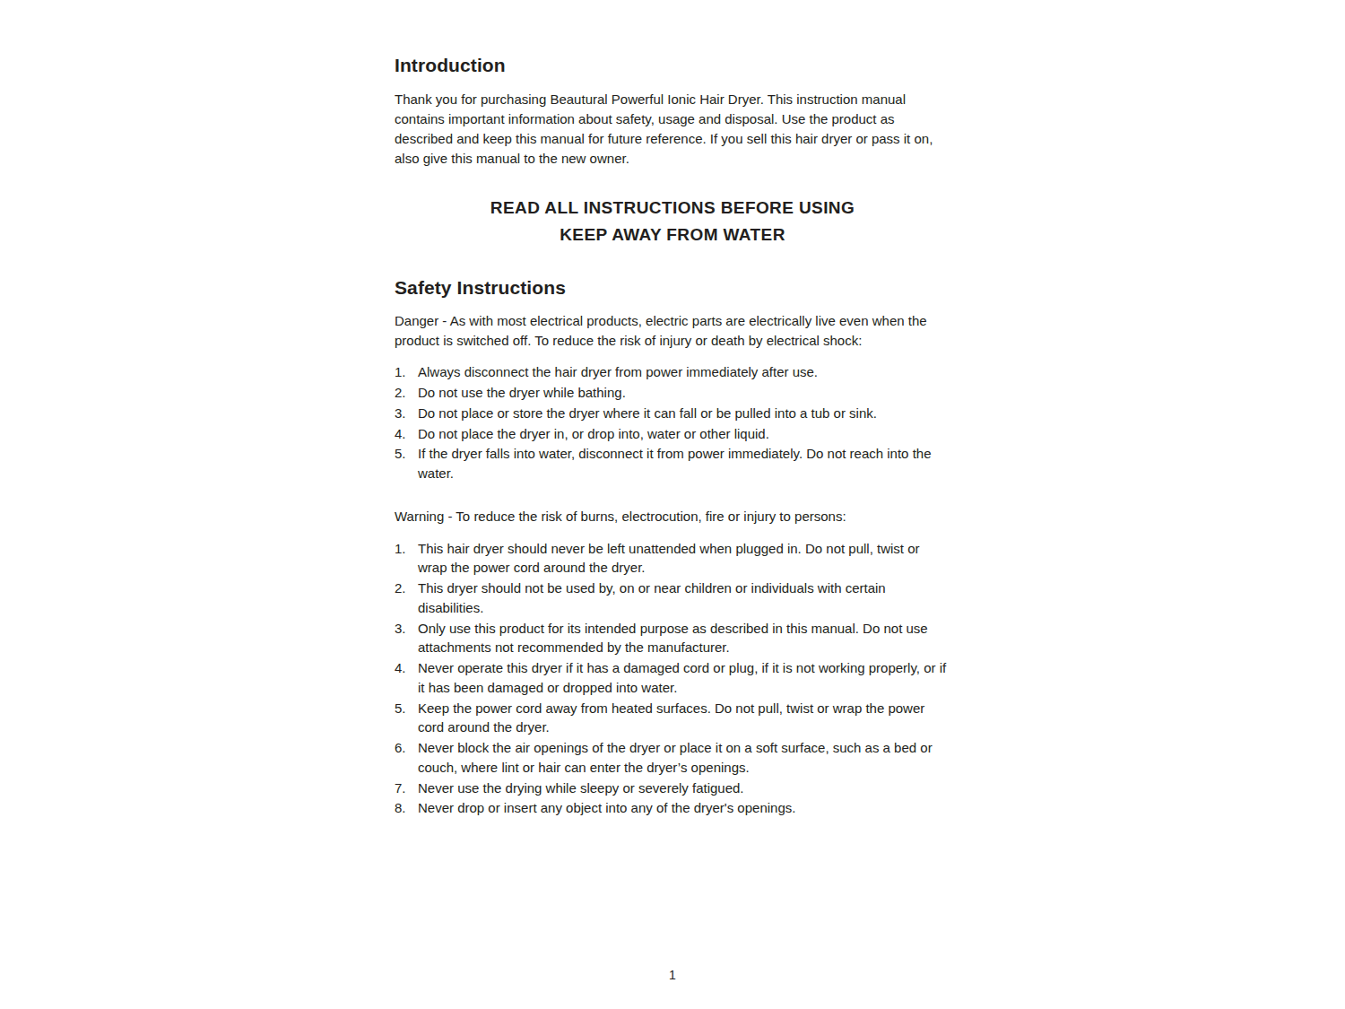Introduction
Thank you for purchasing Beautural Powerful Ionic Hair Dryer. This instruction manual contains important information about safety, usage and disposal. Use the product as described and keep this manual for future reference. If you sell this hair dryer or pass it on, also give this manual to the new owner.
READ ALL INSTRUCTIONS BEFORE USING
KEEP AWAY FROM WATER
Safety Instructions
Danger - As with most electrical products, electric parts are electrically live even when the product is switched off. To reduce the risk of injury or death by electrical shock:
Always disconnect the hair dryer from power immediately after use.
Do not use the dryer while bathing.
Do not place or store the dryer where it can fall or be pulled into a tub or sink.
Do not place the dryer in, or drop into, water or other liquid.
If the dryer falls into water, disconnect it from power immediately. Do not reach into the water.
Warning - To reduce the risk of burns, electrocution, fire or injury to persons:
This hair dryer should never be left unattended when plugged in. Do not pull, twist or wrap the power cord around the dryer.
This dryer should not be used by, on or near children or individuals with certain disabilities.
Only use this product for its intended purpose as described in this manual. Do not use attachments not recommended by the manufacturer.
Never operate this dryer if it has a damaged cord or plug, if it is not working properly, or if it has been damaged or dropped into water.
Keep the power cord away from heated surfaces. Do not pull, twist or wrap the power cord around the dryer.
Never block the air openings of the dryer or place it on a soft surface, such as a bed or couch, where lint or hair can enter the dryer’s openings.
Never use the drying while sleepy or severely fatigued.
Never drop or insert any object into any of the dryer's openings.
1